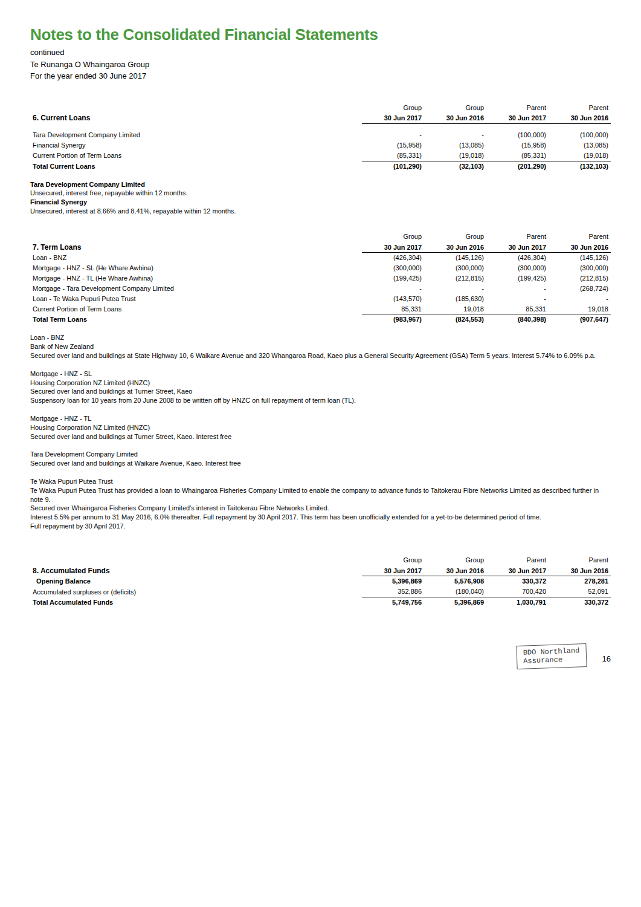Notes to the Consolidated Financial Statements
continued
Te Runanga O Whaingaroa Group
For the year ended 30 June 2017
| | Group | Group | Parent | Parent |
| 6. Current Loans | 30 Jun 2017 | 30 Jun 2016 | 30 Jun 2017 | 30 Jun 2016 |
| Tara Development Company Limited | - | - | (100,000) | (100,000) |
| Financial Synergy | (15,958) | (13,085) | (15,958) | (13,085) |
| Current Portion of Term Loans | (85,331) | (19,018) | (85,331) | (19,018) |
| Total Current Loans | (101,290) | (32,103) | (201,290) | (132,103) |
Tara Development Company Limited
Unsecured, interest free, repayable within 12 months.
Financial Synergy
Unsecured, interest at 8.66% and 8.41%, repayable within 12 months.
| | Group | Group | Parent | Parent |
| 7. Term Loans | 30 Jun 2017 | 30 Jun 2016 | 30 Jun 2017 | 30 Jun 2016 |
| Loan - BNZ | (426,304) | (145,126) | (426,304) | (145,126) |
| Mortgage - HNZ - SL (He Whare Awhina) | (300,000) | (300,000) | (300,000) | (300,000) |
| Mortgage - HNZ - TL (He Whare Awhina) | (199,425) | (212,815) | (199,425) | (212,815) |
| Mortgage - Tara Development Company Limited | - | - | - | (268,724) |
| Loan - Te Waka Pupuri Putea Trust | (143,570) | (185,630) | - | - |
| Current Portion of Term Loans | 85,331 | 19,018 | 85,331 | 19,018 |
| Total Term Loans | (983,967) | (824,553) | (840,398) | (907,647) |
Loan - BNZ
Bank of New Zealand
Secured over land and buildings at State Highway 10, 6 Waikare Avenue and 320 Whangaroa Road, Kaeo plus a General Security Agreement (GSA) Term 5 years. Interest 5.74% to 6.09% p.a.
Mortgage - HNZ - SL
Housing Corporation NZ Limited (HNZC)
Secured over land and buildings at Turner Street, Kaeo
Suspensory loan for 10 years from 20 June 2008 to be written off by HNZC on full repayment of term loan (TL).
Mortgage - HNZ - TL
Housing Corporation NZ Limited (HNZC)
Secured over land and buildings at Turner Street, Kaeo. Interest free
Tara Development Company Limited
Secured over land and buildings at Waikare Avenue, Kaeo. Interest free
Te Waka Pupuri Putea Trust
Te Waka Pupuri Putea Trust has provided a loan to Whaingaroa Fisheries Company Limited to enable the company to advance funds to Taitokerau Fibre Networks Limited as described further in note 9.
Secured over Whaingaroa Fisheries Company Limited's interest in Taitokerau Fibre Networks Limited.
Interest 5.5% per annum to 31 May 2016, 6.0% thereafter. Full repayment by 30 April 2017. This term has been unofficially extended for a yet-to-be determined period of time.
Full repayment by 30 April 2017.
| | Group | Group | Parent | Parent |
| 8. Accumulated Funds | 30 Jun 2017 | 30 Jun 2016 | 30 Jun 2017 | 30 Jun 2016 |
| Opening Balance | 5,396,869 | 5,576,908 | 330,372 | 278,281 |
| Accumulated surpluses or (deficits) | 352,886 | (180,040) | 700,420 | 52,091 |
| Total Accumulated Funds | 5,749,756 | 5,396,869 | 1,030,791 | 330,372 |
BDO Northland
Assurance
16